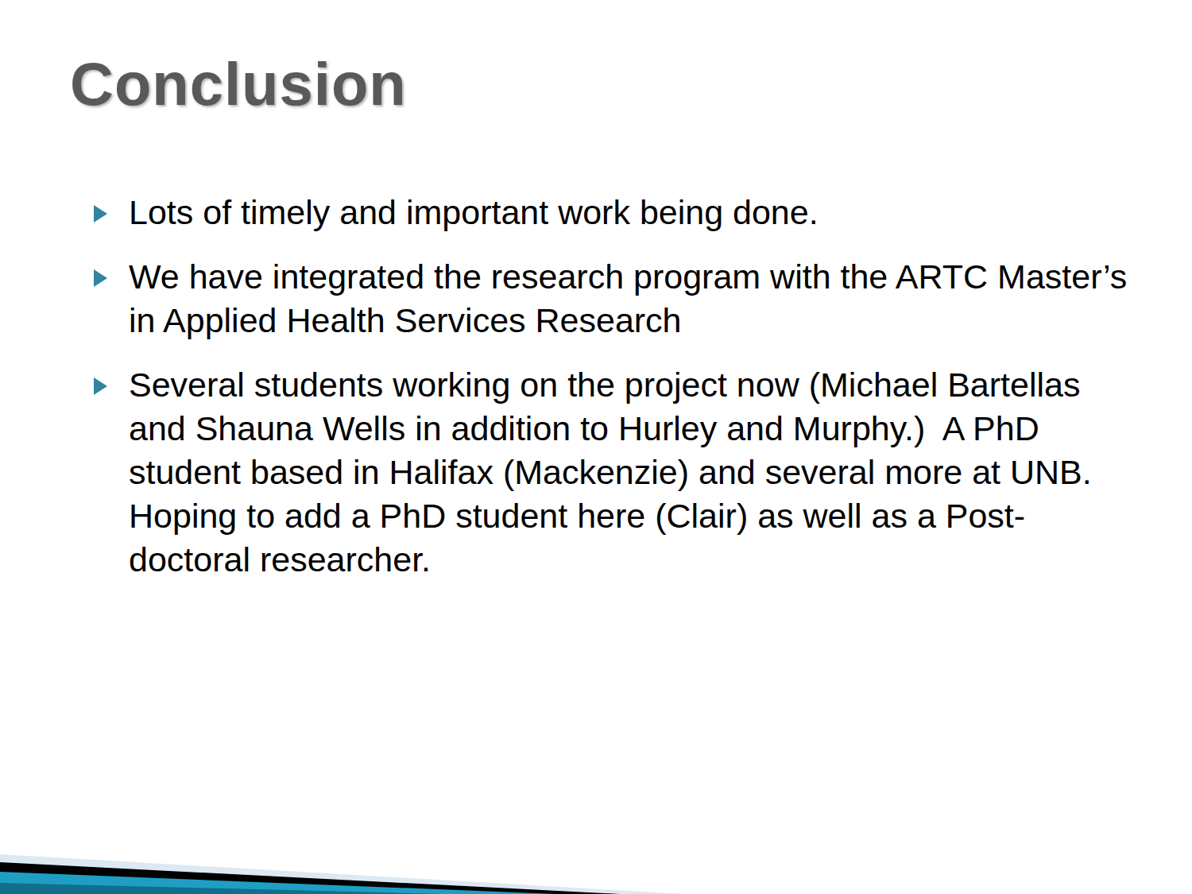Conclusion
Lots of timely and important work being done.
We have integrated the research program with the ARTC Master’s in Applied Health Services Research
Several students working on the project now (Michael Bartellas and Shauna Wells in addition to Hurley and Murphy.) A PhD student based in Halifax (Mackenzie) and several more at UNB. Hoping to add a PhD student here (Clair) as well as a Post-doctoral researcher.